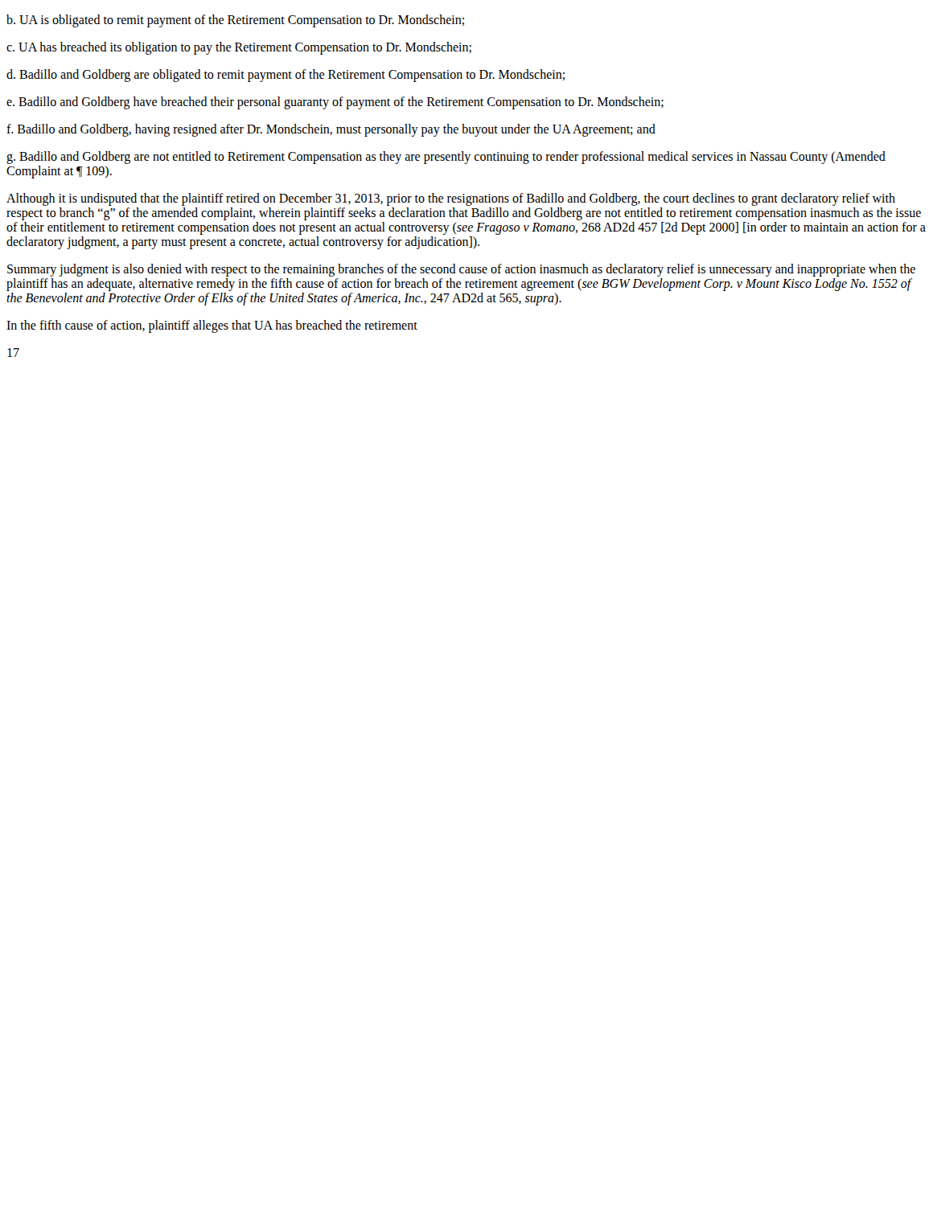b. UA is obligated to remit payment of the Retirement Compensation to Dr. Mondschein;
c. UA has breached its obligation to pay the Retirement Compensation to Dr. Mondschein;
d. Badillo and Goldberg are obligated to remit payment of the Retirement Compensation to Dr. Mondschein;
e. Badillo and Goldberg have breached their personal guaranty of payment of the Retirement Compensation to Dr. Mondschein;
f. Badillo and Goldberg, having resigned after Dr. Mondschein, must personally pay the buyout under the UA Agreement; and
g. Badillo and Goldberg are not entitled to Retirement Compensation as they are presently continuing to render professional medical services in Nassau County (Amended Complaint at ¶ 109).
Although it is undisputed that the plaintiff retired on December 31, 2013, prior to the resignations of Badillo and Goldberg, the court declines to grant declaratory relief with respect to branch “g” of the amended complaint, wherein plaintiff seeks a declaration that Badillo and Goldberg are not entitled to retirement compensation inasmuch as the issue of their entitlement to retirement compensation does not present an actual controversy (see Fragoso v Romano, 268 AD2d 457 [2d Dept 2000] [in order to maintain an action for a declaratory judgment, a party must present a concrete, actual controversy for adjudication]).
Summary judgment is also denied with respect to the remaining branches of the second cause of action inasmuch as declaratory relief is unnecessary and inappropriate when the plaintiff has an adequate, alternative remedy in the fifth cause of action for breach of the retirement agreement (see BGW Development Corp. v Mount Kisco Lodge No. 1552 of the Benevolent and Protective Order of Elks of the United States of America, Inc., 247 AD2d at 565, supra).
In the fifth cause of action, plaintiff alleges that UA has breached the retirement
17